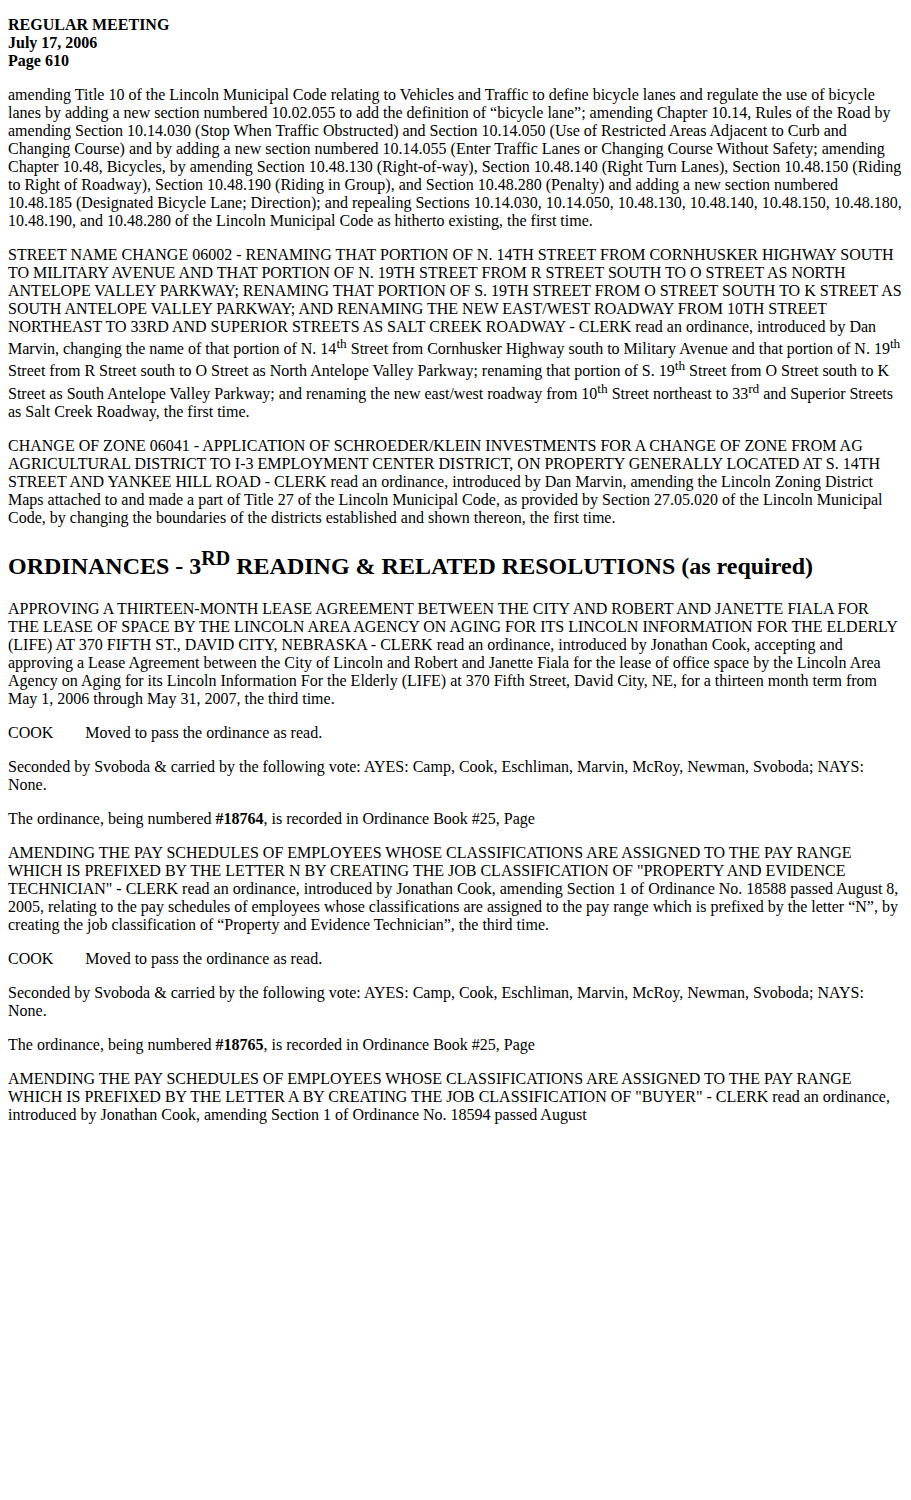REGULAR MEETING
July 17, 2006
Page 610
amending Title 10 of the Lincoln Municipal Code relating to Vehicles and Traffic to define bicycle lanes and regulate the use of bicycle lanes by adding a new section numbered 10.02.055 to add the definition of “bicycle lane”; amending Chapter 10.14, Rules of the Road by amending Section 10.14.030 (Stop When Traffic Obstructed) and Section 10.14.050 (Use of Restricted Areas Adjacent to Curb and Changing Course) and by adding a new section numbered 10.14.055 (Enter Traffic Lanes or Changing Course Without Safety; amending Chapter 10.48, Bicycles, by amending Section 10.48.130 (Right-of-way), Section 10.48.140 (Right Turn Lanes), Section 10.48.150 (Riding to Right of Roadway), Section 10.48.190 (Riding in Group), and Section 10.48.280 (Penalty) and adding a new section numbered 10.48.185 (Designated Bicycle Lane; Direction); and repealing Sections 10.14.030, 10.14.050, 10.48.130, 10.48.140, 10.48.150, 10.48.180, 10.48.190, and 10.48.280 of the Lincoln Municipal Code as hitherto existing, the first time.
STREET NAME CHANGE 06002 - RENAMING THAT PORTION OF N. 14TH STREET FROM CORNHUSKER HIGHWAY SOUTH TO MILITARY AVENUE AND THAT PORTION OF N. 19TH STREET FROM R STREET SOUTH TO O STREET AS NORTH ANTELOPE VALLEY PARKWAY; RENAMING THAT PORTION OF S. 19TH STREET FROM O STREET SOUTH TO K STREET AS SOUTH ANTELOPE VALLEY PARKWAY; AND RENAMING THE NEW EAST/WEST ROADWAY FROM 10TH STREET NORTHEAST TO 33RD AND SUPERIOR STREETS AS SALT CREEK ROADWAY - CLERK read an ordinance, introduced by Dan Marvin, changing the name of that portion of N. 14th Street from Cornhusker Highway south to Military Avenue and that portion of N. 19th Street from R Street south to O Street as North Antelope Valley Parkway; renaming that portion of S. 19th Street from O Street south to K Street as South Antelope Valley Parkway; and renaming the new east/west roadway from 10th Street northeast to 33rd and Superior Streets as Salt Creek Roadway, the first time.
CHANGE OF ZONE 06041 - APPLICATION OF SCHROEDER/KLEIN INVESTMENTS FOR A CHANGE OF ZONE FROM AG AGRICULTURAL DISTRICT TO I-3 EMPLOYMENT CENTER DISTRICT, ON PROPERTY GENERALLY LOCATED AT S. 14TH STREET AND YANKEE HILL ROAD - CLERK read an ordinance, introduced by Dan Marvin, amending the Lincoln Zoning District Maps attached to and made a part of Title 27 of the Lincoln Municipal Code, as provided by Section 27.05.020 of the Lincoln Municipal Code, by changing the boundaries of the districts established and shown thereon, the first time.
ORDINANCES - 3RD READING & RELATED RESOLUTIONS (as required)
APPROVING A THIRTEEN-MONTH LEASE AGREEMENT BETWEEN THE CITY AND ROBERT AND JANETTE FIALA FOR THE LEASE OF SPACE BY THE LINCOLN AREA AGENCY ON AGING FOR ITS LINCOLN INFORMATION FOR THE ELDERLY (LIFE) AT 370 FIFTH ST., DAVID CITY, NEBRASKA - CLERK read an ordinance, introduced by Jonathan Cook, accepting and approving a Lease Agreement between the City of Lincoln and Robert and Janette Fiala for the lease of office space by the Lincoln Area Agency on Aging for its Lincoln Information For the Elderly (LIFE) at 370 Fifth Street, David City, NE, for a thirteen month term from May 1, 2006 through May 31, 2007, the third time.
COOK Moved to pass the ordinance as read.
Seconded by Svoboda & carried by the following vote: AYES: Camp, Cook, Eschliman, Marvin, McRoy, Newman, Svoboda; NAYS: None.
The ordinance, being numbered #18764, is recorded in Ordinance Book #25, Page
AMENDING THE PAY SCHEDULES OF EMPLOYEES WHOSE CLASSIFICATIONS ARE ASSIGNED TO THE PAY RANGE WHICH IS PREFIXED BY THE LETTER N BY CREATING THE JOB CLASSIFICATION OF "PROPERTY AND EVIDENCE TECHNICIAN" - CLERK read an ordinance, introduced by Jonathan Cook, amending Section 1 of Ordinance No. 18588 passed August 8, 2005, relating to the pay schedules of employees whose classifications are assigned to the pay range which is prefixed by the letter “N”, by creating the job classification of “Property and Evidence Technician”, the third time.
COOK Moved to pass the ordinance as read.
Seconded by Svoboda & carried by the following vote: AYES: Camp, Cook, Eschliman, Marvin, McRoy, Newman, Svoboda; NAYS: None.
The ordinance, being numbered #18765, is recorded in Ordinance Book #25, Page
AMENDING THE PAY SCHEDULES OF EMPLOYEES WHOSE CLASSIFICATIONS ARE ASSIGNED TO THE PAY RANGE WHICH IS PREFIXED BY THE LETTER A BY CREATING THE JOB CLASSIFICATION OF "BUYER" - CLERK read an ordinance, introduced by Jonathan Cook, amending Section 1 of Ordinance No. 18594 passed August